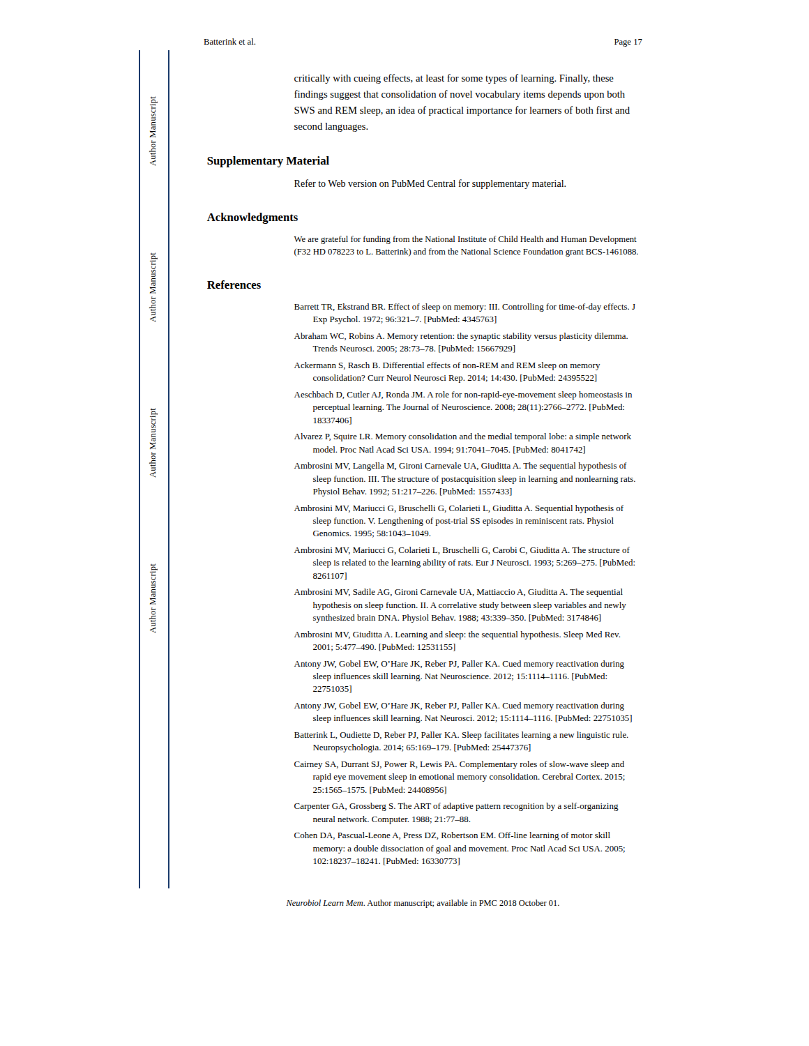Author Manuscript
Author Manuscript
Author Manuscript
Author Manuscript
Batterink et al. Page 17
critically with cueing effects, at least for some types of learning. Finally, these findings suggest that consolidation of novel vocabulary items depends upon both SWS and REM sleep, an idea of practical importance for learners of both first and second languages.
Supplementary Material
Refer to Web version on PubMed Central for supplementary material.
Acknowledgments
We are grateful for funding from the National Institute of Child Health and Human Development (F32 HD 078223 to L. Batterink) and from the National Science Foundation grant BCS-1461088.
References
Barrett TR, Ekstrand BR. Effect of sleep on memory: III. Controlling for time-of-day effects. J Exp Psychol. 1972; 96:321–7. [PubMed: 4345763]
Abraham WC, Robins A. Memory retention: the synaptic stability versus plasticity dilemma. Trends Neurosci. 2005; 28:73–78. [PubMed: 15667929]
Ackermann S, Rasch B. Differential effects of non-REM and REM sleep on memory consolidation? Curr Neurol Neurosci Rep. 2014; 14:430. [PubMed: 24395522]
Aeschbach D, Cutler AJ, Ronda JM. A role for non-rapid-eye-movement sleep homeostasis in perceptual learning. The Journal of Neuroscience. 2008; 28(11):2766–2772. [PubMed: 18337406]
Alvarez P, Squire LR. Memory consolidation and the medial temporal lobe: a simple network model. Proc Natl Acad Sci USA. 1994; 91:7041–7045. [PubMed: 8041742]
Ambrosini MV, Langella M, Gironi Carnevale UA, Giuditta A. The sequential hypothesis of sleep function. III. The structure of postacquisition sleep in learning and nonlearning rats. Physiol Behav. 1992; 51:217–226. [PubMed: 1557433]
Ambrosini MV, Mariucci G, Bruschelli G, Colarieti L, Giuditta A. Sequential hypothesis of sleep function. V. Lengthening of post-trial SS episodes in reminiscent rats. Physiol Genomics. 1995; 58:1043–1049.
Ambrosini MV, Mariucci G, Colarieti L, Bruschelli G, Carobi C, Giuditta A. The structure of sleep is related to the learning ability of rats. Eur J Neurosci. 1993; 5:269–275. [PubMed: 8261107]
Ambrosini MV, Sadile AG, Gironi Carnevale UA, Mattiaccio A, Giuditta A. The sequential hypothesis on sleep function. II. A correlative study between sleep variables and newly synthesized brain DNA. Physiol Behav. 1988; 43:339–350. [PubMed: 3174846]
Ambrosini MV, Giuditta A. Learning and sleep: the sequential hypothesis. Sleep Med Rev. 2001; 5:477–490. [PubMed: 12531155]
Antony JW, Gobel EW, O’Hare JK, Reber PJ, Paller KA. Cued memory reactivation during sleep influences skill learning. Nat Neuroscience. 2012; 15:1114–1116. [PubMed: 22751035]
Antony JW, Gobel EW, O’Hare JK, Reber PJ, Paller KA. Cued memory reactivation during sleep influences skill learning. Nat Neurosci. 2012; 15:1114–1116. [PubMed: 22751035]
Batterink L, Oudiette D, Reber PJ, Paller KA. Sleep facilitates learning a new linguistic rule. Neuropsychologia. 2014; 65:169–179. [PubMed: 25447376]
Cairney SA, Durrant SJ, Power R, Lewis PA. Complementary roles of slow-wave sleep and rapid eye movement sleep in emotional memory consolidation. Cerebral Cortex. 2015; 25:1565–1575. [PubMed: 24408956]
Carpenter GA, Grossberg S. The ART of adaptive pattern recognition by a self-organizing neural network. Computer. 1988; 21:77–88.
Cohen DA, Pascual-Leone A, Press DZ, Robertson EM. Off-line learning of motor skill memory: a double dissociation of goal and movement. Proc Natl Acad Sci USA. 2005; 102:18237–18241. [PubMed: 16330773]
Neurobiol Learn Mem. Author manuscript; available in PMC 2018 October 01.